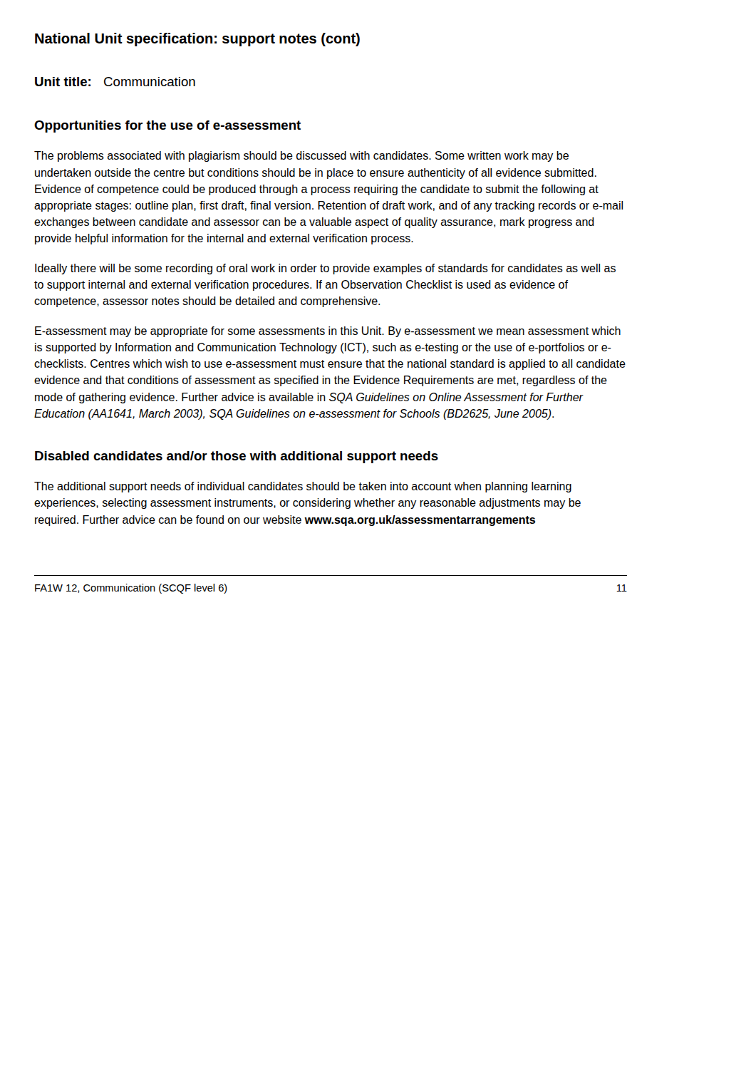National Unit specification: support notes (cont)
Unit title: Communication
Opportunities for the use of e-assessment
The problems associated with plagiarism should be discussed with candidates. Some written work may be undertaken outside the centre but conditions should be in place to ensure authenticity of all evidence submitted. Evidence of competence could be produced through a process requiring the candidate to submit the following at appropriate stages: outline plan, first draft, final version. Retention of draft work, and of any tracking records or e-mail exchanges between candidate and assessor can be a valuable aspect of quality assurance, mark progress and provide helpful information for the internal and external verification process.
Ideally there will be some recording of oral work in order to provide examples of standards for candidates as well as to support internal and external verification procedures. If an Observation Checklist is used as evidence of competence, assessor notes should be detailed and comprehensive.
E-assessment may be appropriate for some assessments in this Unit. By e-assessment we mean assessment which is supported by Information and Communication Technology (ICT), such as e-testing or the use of e-portfolios or e-checklists. Centres which wish to use e-assessment must ensure that the national standard is applied to all candidate evidence and that conditions of assessment as specified in the Evidence Requirements are met, regardless of the mode of gathering evidence. Further advice is available in SQA Guidelines on Online Assessment for Further Education (AA1641, March 2003), SQA Guidelines on e-assessment for Schools (BD2625, June 2005).
Disabled candidates and/or those with additional support needs
The additional support needs of individual candidates should be taken into account when planning learning experiences, selecting assessment instruments, or considering whether any reasonable adjustments may be required. Further advice can be found on our website www.sqa.org.uk/assessmentarrangements
FA1W 12, Communication (SCQF level 6)
11